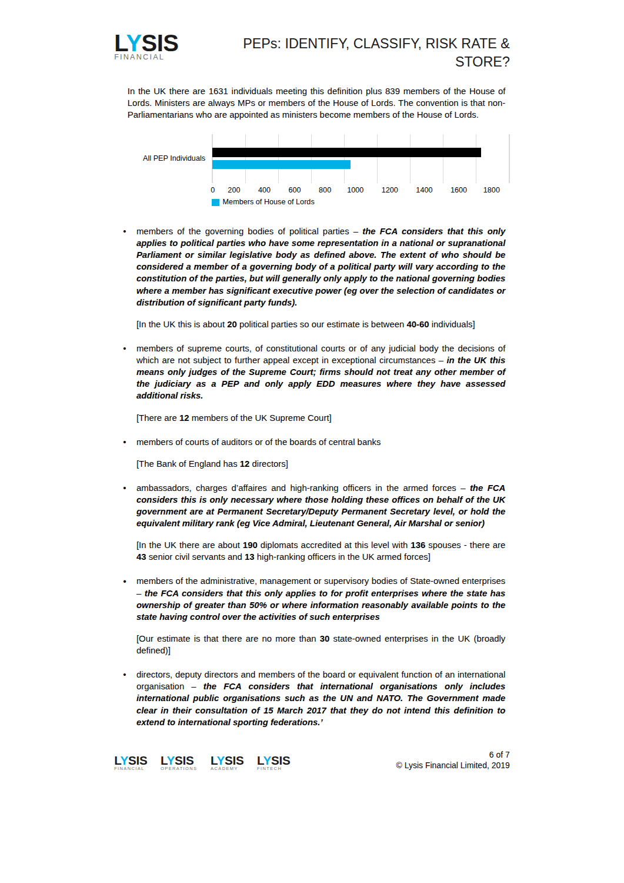LYSIS
FINANCIAL
PEPs: IDENTIFY, CLASSIFY, RISK RATE & STORE?
In the UK there are 1631 individuals meeting this definition plus 839 members of the House of Lords. Ministers are always MPs or members of the House of Lords. The convention is that non-Parliamentarians who are appointed as ministers become members of the House of Lords.
All PEP Individuals
0200400600800 10001200140016001800
Members of House of Lords
members of the governing bodies of political parties – the FCA considers that this only applies to political parties who have some representation in a national or supranational Parliament or similar legislative body as defined above. The extent of who should be considered a member of a governing body of a political party will vary according to the constitution of the parties, but will generally only apply to the national governing bodies where a member has significant executive power (eg over the selection of candidates or distribution of significant party funds).
[In the UK this is about 20 political parties so our estimate is between 40-60 individuals]
members of supreme courts, of constitutional courts or of any judicial body the decisions of which are not subject to further appeal except in exceptional circumstances – in the UK this means only judges of the Supreme Court; firms should not treat any other member of the judiciary as a PEP and only apply EDD measures where they have assessed additional risks.
[There are 12 members of the UK Supreme Court]
members of courts of auditors or of the boards of central banks
[The Bank of England has 12 directors]
ambassadors, charges d’affaires and high-ranking officers in the armed forces – the FCA considers this is only necessary where those holding these offices on behalf of the UK government are at Permanent Secretary/Deputy Permanent Secretary level, or hold the equivalent military rank (eg Vice Admiral, Lieutenant General, Air Marshal or senior)
[In the UK there are about 190 diplomats accredited at this level with 136 spouses - there are 43 senior civil servants and 13 high-ranking officers in the UK armed forces]
members of the administrative, management or supervisory bodies of State-owned enterprises – the FCA considers that this only applies to for profit enterprises where the state has ownership of greater than 50% or where information reasonably available points to the state having control over the activities of such enterprises
[Our estimate is that there are no more than 30 state-owned enterprises in the UK (broadly defined)]
directors, deputy directors and members of the board or equivalent function of an international organisation – the FCA considers that international organisations only includes international public organisations such as the UN and NATO. The Government made clear in their consultation of 15 March 2017 that they do not intend this definition to extend to international sporting federations.’
LYSIS
FINANCIAL
LYSIS
OPERATIONS
LYSIS
ACADEMY
LYSIS
FINTECH
6 of 7
© Lysis Financial Limited, 2019